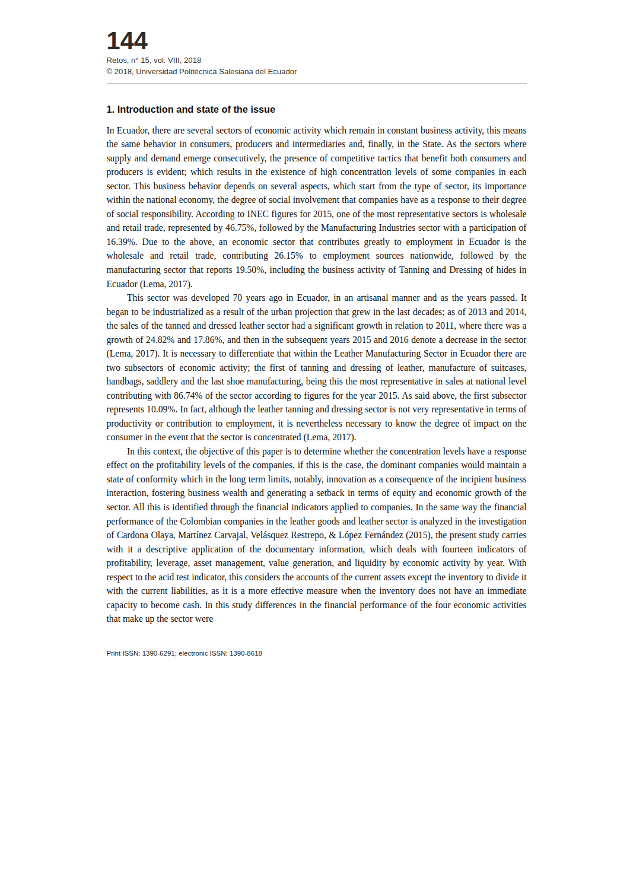144
Retos, n° 15, vol. VIII, 2018 © 2018, Universidad Politécnica Salesiana del Ecuador
1. Introduction and state of the issue
In Ecuador, there are several sectors of economic activity which remain in constant business activity, this means the same behavior in consumers, producers and intermediaries and, finally, in the State. As the sectors where supply and demand emerge consecutively, the presence of competitive tactics that benefit both consumers and producers is evident; which results in the existence of high concentration levels of some companies in each sector. This business behavior depends on several aspects, which start from the type of sector, its importance within the national economy, the degree of social involvement that companies have as a response to their degree of social responsibility. According to INEC figures for 2015, one of the most representative sectors is wholesale and retail trade, represented by 46.75%, followed by the Manufacturing Industries sector with a participation of 16.39%. Due to the above, an economic sector that contributes greatly to employment in Ecuador is the wholesale and retail trade, contributing 26.15% to employment sources nationwide, followed by the manufacturing sector that reports 19.50%, including the business activity of Tanning and Dressing of hides in Ecuador (Lema, 2017).
This sector was developed 70 years ago in Ecuador, in an artisanal manner and as the years passed. It began to be industrialized as a result of the urban projection that grew in the last decades; as of 2013 and 2014, the sales of the tanned and dressed leather sector had a significant growth in relation to 2011, where there was a growth of 24.82% and 17.86%, and then in the subsequent years 2015 and 2016 denote a decrease in the sector (Lema, 2017). It is necessary to differentiate that within the Leather Manufacturing Sector in Ecuador there are two subsectors of economic activity; the first of tanning and dressing of leather, manufacture of suitcases, handbags, saddlery and the last shoe manufacturing, being this the most representative in sales at national level contributing with 86.74% of the sector according to figures for the year 2015. As said above, the first subsector represents 10.09%. In fact, although the leather tanning and dressing sector is not very representative in terms of productivity or contribution to employment, it is nevertheless necessary to know the degree of impact on the consumer in the event that the sector is concentrated (Lema, 2017).
In this context, the objective of this paper is to determine whether the concentration levels have a response effect on the profitability levels of the companies, if this is the case, the dominant companies would maintain a state of conformity which in the long term limits, notably, innovation as a consequence of the incipient business interaction, fostering business wealth and generating a setback in terms of equity and economic growth of the sector. All this is identified through the financial indicators applied to companies. In the same way the financial performance of the Colombian companies in the leather goods and leather sector is analyzed in the investigation of Cardona Olaya, Martínez Carvajal, Velásquez Restrepo, & López Fernández (2015), the present study carries with it a descriptive application of the documentary information, which deals with fourteen indicators of profitability, leverage, asset management, value generation, and liquidity by economic activity by year. With respect to the acid test indicator, this considers the accounts of the current assets except the inventory to divide it with the current liabilities, as it is a more effective measure when the inventory does not have an immediate capacity to become cash. In this study differences in the financial performance of the four economic activities that make up the sector were
Print ISSN: 1390-6291; electronic ISSN: 1390-8618